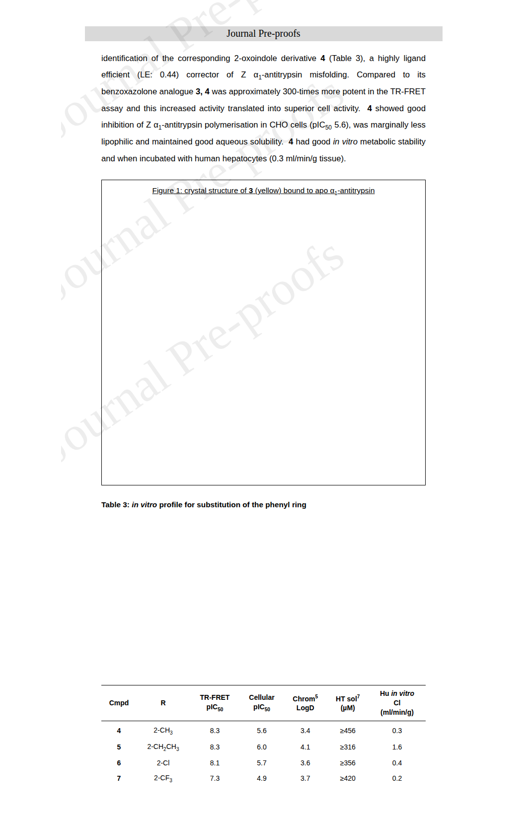Journal Pre-proofs Journal Pre-proofs Journal Pre-proofs
Journal Pre-proofs
identification of the corresponding 2-oxoindole derivative 4 (Table 3), a highly ligand efficient (LE: 0.44) corrector of Z α1-antitrypsin misfolding. Compared to its benzoxazolone analogue 3, 4 was approximately 300-times more potent in the TR-FRET assay and this increased activity translated into superior cell activity. 4 showed good inhibition of Z α1-antitrypsin polymerisation in CHO cells (pIC50 5.6), was marginally less lipophilic and maintained good aqueous solubility. 4 had good in vitro metabolic stability and when incubated with human hepatocytes (0.3 ml/min/g tissue).
Figure 1: crystal structure of 3 (yellow) bound to apo α1-antitrypsin
Table 3: in vitro profile for substitution of the phenyl ring
| Cmpd | R | TR-FRET pIC 50 | Cellular pIC 50 | Chrom 5 LogD | HT sol 7 (µM) | Hu in vitro Cl (ml/min/g) |
| --- | --- | --- | --- | --- | --- | --- |
| 4 | 2-CH 3 | 8.3 | 5.6 | 3.4 | ≥456 | 0.3 |
| 5 | 2-CH 2 CH 3 | 8.3 | 6.0 | 4.1 | ≥316 | 1.6 |
| 6 | 2-Cl | 8.1 | 5.7 | 3.6 | ≥356 | 0.4 |
| 7 | 2-CF 3 | 7.3 | 4.9 | 3.7 | ≥420 | 0.2 |